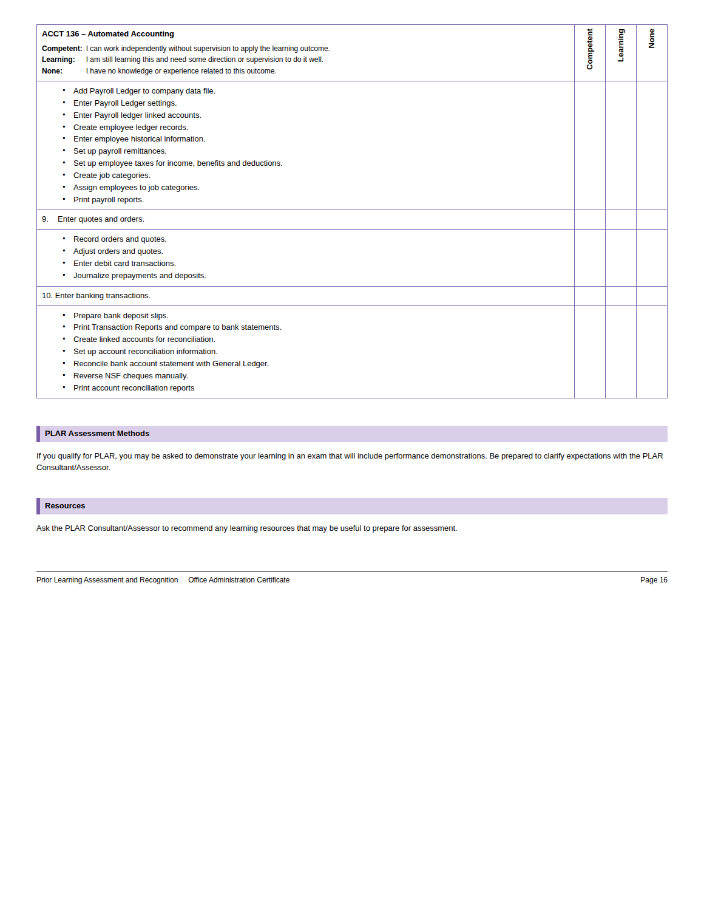| ACCT 136 – Automated Accounting / Competent: / I can work independently without supervision to apply the learning outcome. / / Learning: / I am still learning this and need some direction or supervision to do it well. / / None: / I have no knowledge or experience related to this outcome. / | Competent | Learning | None |
| Add Payroll Ledger to company data file. Enter Payroll Ledger settings. Enter Payroll ledger linked accounts. Create employee ledger records. Enter employee historical information. Set up payroll remittances. Set up employee taxes for income, benefits and deductions. Create job categories. Assign employees to job categories. Print payroll reports. | | | |
| 9. Enter quotes and orders. | | | |
| Record orders and quotes. Adjust orders and quotes. Enter debit card transactions. Journalize prepayments and deposits. | | | |
| 10. Enter banking transactions. | | | |
| Prepare bank deposit slips. Print Transaction Reports and compare to bank statements. Create linked accounts for reconciliation. Set up account reconciliation information. Reconcile bank account statement with General Ledger. Reverse NSF cheques manually. Print account reconciliation reports | | | |
PLAR Assessment Methods
If you qualify for PLAR, you may be asked to demonstrate your learning in an exam that will include performance demonstrations. Be prepared to clarify expectations with the PLAR Consultant/Assessor.
Resources
Ask the PLAR Consultant/Assessor to recommend any learning resources that may be useful to prepare for assessment.
| Prior Learning Assessment and Recognition Office Administration Certificate | Page 16 |